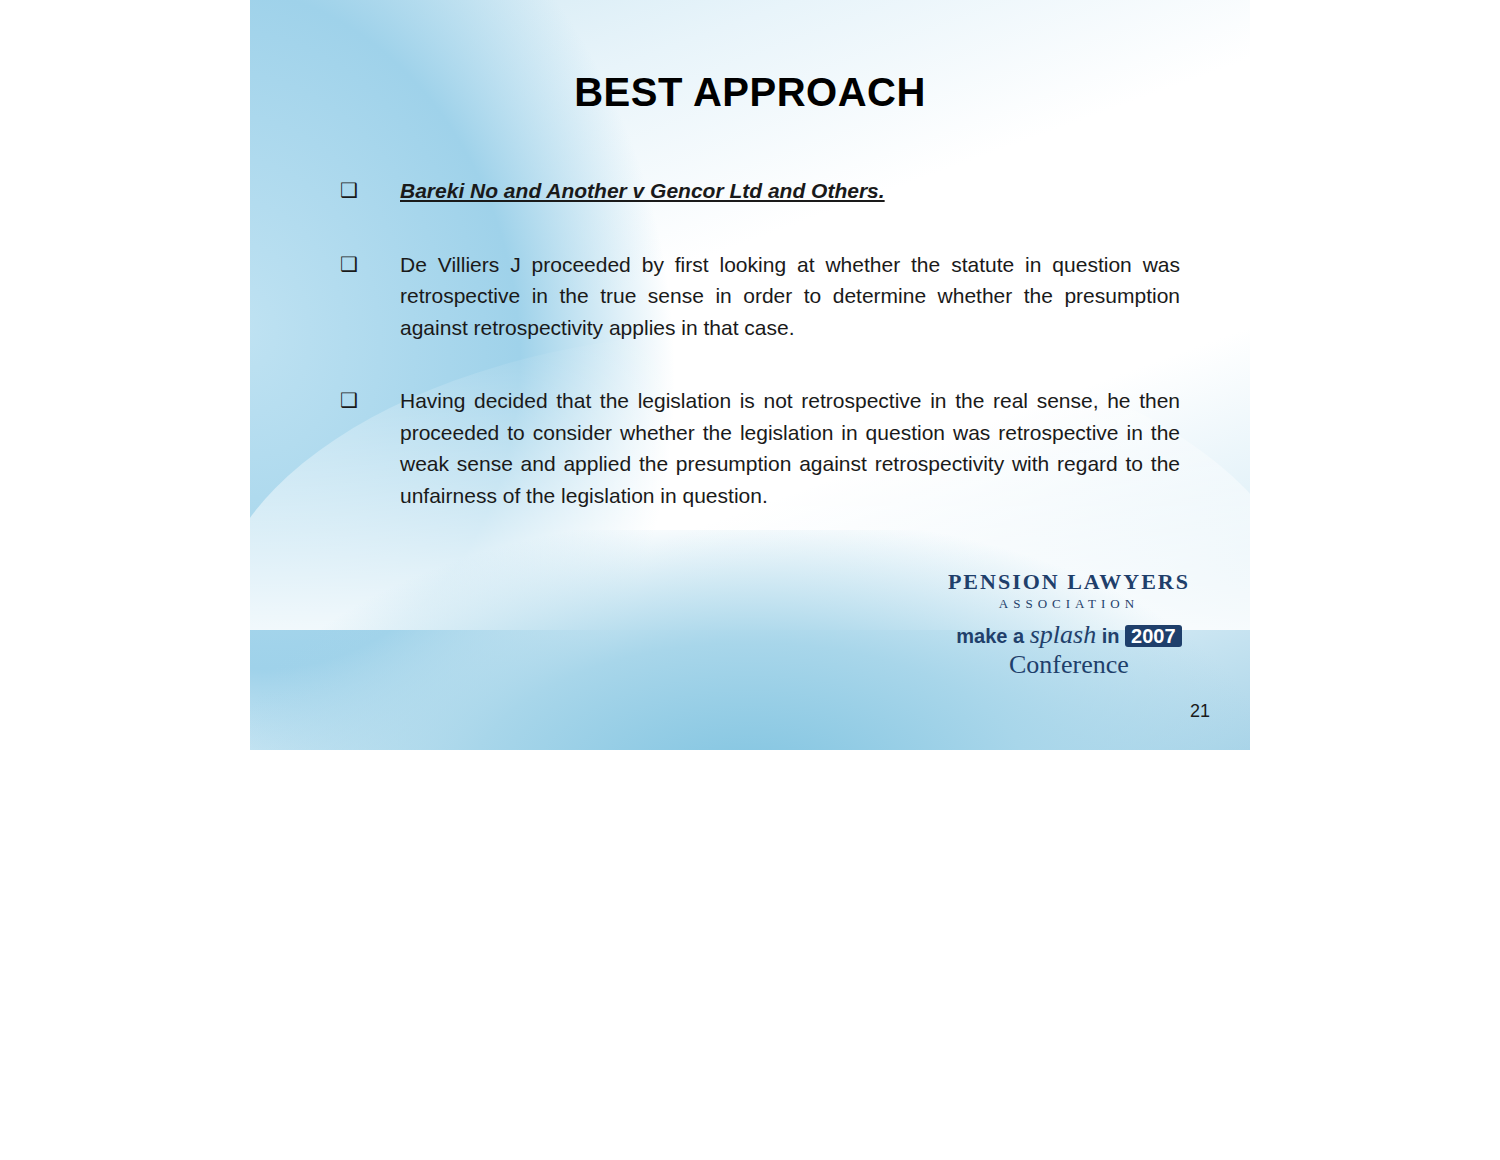BEST APPROACH
Bareki No and Another v Gencor Ltd and Others.
De Villiers J proceeded by first looking at whether the statute in question was retrospective in the true sense in order to determine whether the presumption against retrospectivity applies in that case.
Having decided that the legislation is not retrospective in the real sense, he then proceeded to consider whether the legislation in question was retrospective in the weak sense and applied the presumption against retrospectivity with regard to the unfairness of the legislation in question.
PENSION LAWYERS
ASSOCIATION
make a splash in 2007
Conference
21